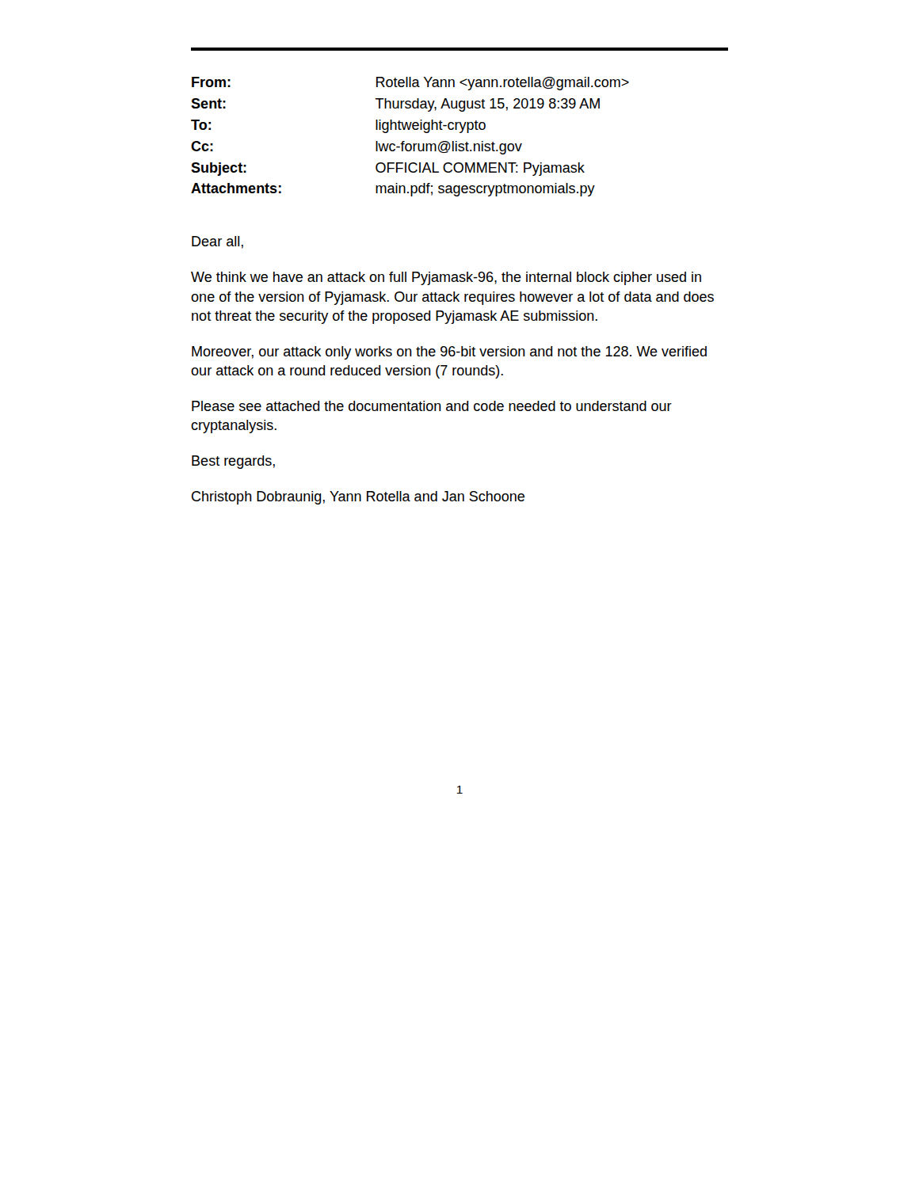| From: | Rotella Yann <yann.rotella@gmail.com> |
| Sent: | Thursday, August 15, 2019 8:39 AM |
| To: | lightweight-crypto |
| Cc: | lwc-forum@list.nist.gov |
| Subject: | OFFICIAL COMMENT: Pyjamask |
| Attachments: | main.pdf; sagescryptmonomials.py |
Dear all,
We think we have an attack on full Pyjamask-96, the internal block cipher used in one of the version of Pyjamask. Our attack requires however a lot of data and does not threat the security of the proposed Pyjamask AE submission.
Moreover, our attack only works on the 96-bit version and not the 128. We verified our attack on a round reduced version (7 rounds).
Please see attached the documentation and code needed to understand our cryptanalysis.
Best regards,
Christoph Dobraunig, Yann Rotella and Jan Schoone
1